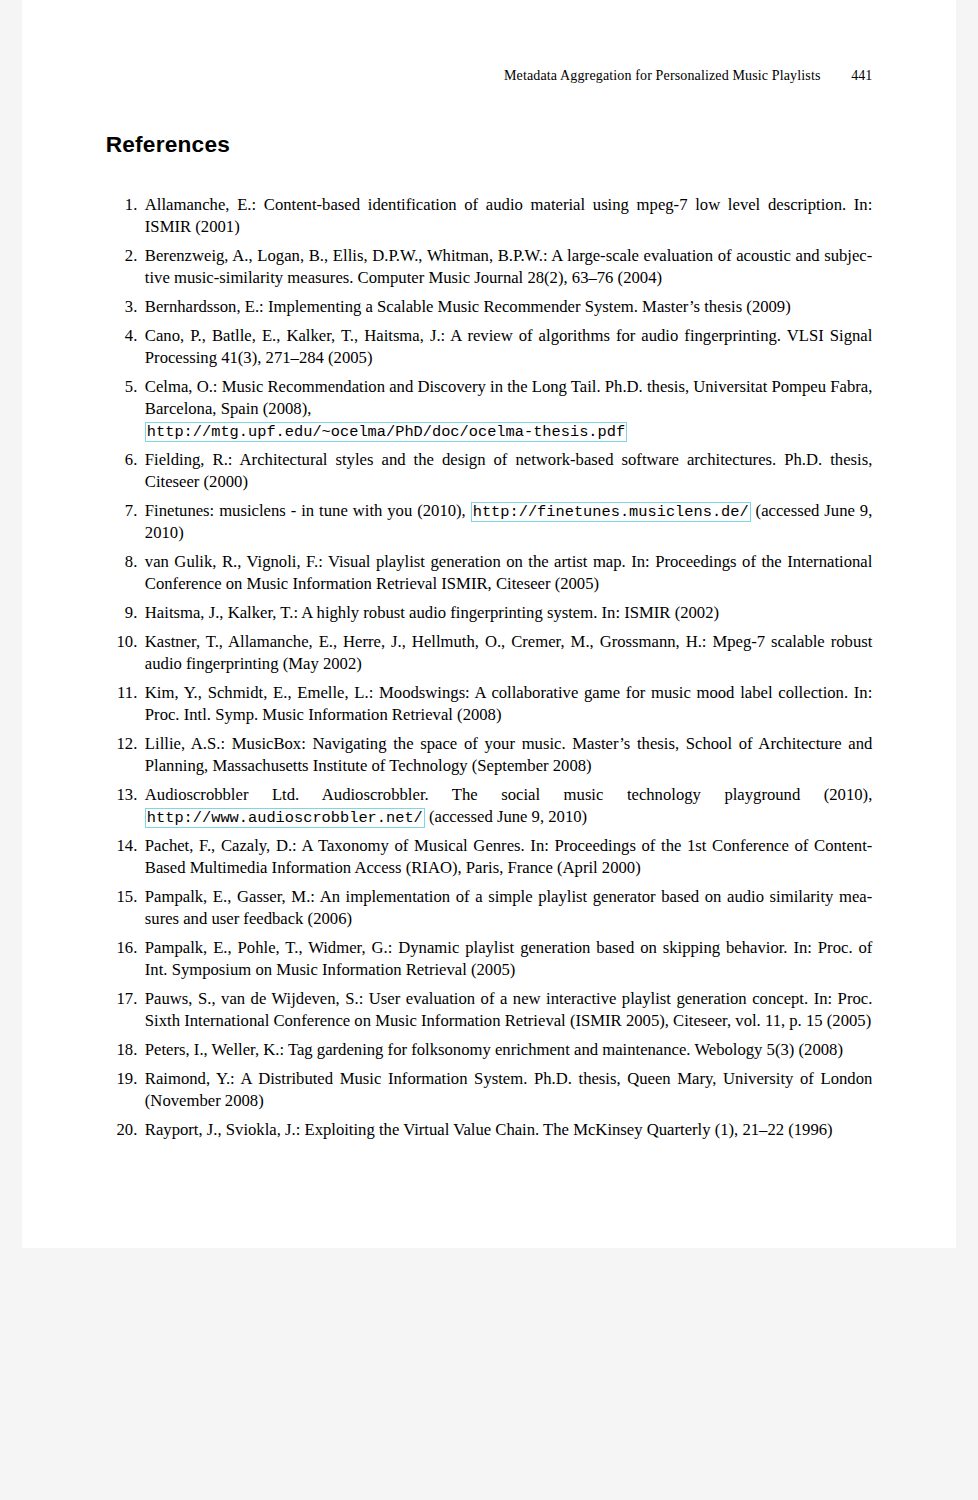Metadata Aggregation for Personalized Music Playlists 441
References
Allamanche, E.: Content-based identification of audio material using mpeg-7 low level description. In: ISMIR (2001)
Berenzweig, A., Logan, B., Ellis, D.P.W., Whitman, B.P.W.: A large-scale evaluation of acoustic and subjective music-similarity measures. Computer Music Journal 28(2), 63–76 (2004)
Bernhardsson, E.: Implementing a Scalable Music Recommender System. Master’s thesis (2009)
Cano, P., Batlle, E., Kalker, T., Haitsma, J.: A review of algorithms for audio fingerprinting. VLSI Signal Processing 41(3), 271–284 (2005)
Celma, O.: Music Recommendation and Discovery in the Long Tail. Ph.D. thesis, Universitat Pompeu Fabra, Barcelona, Spain (2008),
http://mtg.upf.edu/~ocelma/PhD/doc/ocelma-thesis.pdf
Fielding, R.: Architectural styles and the design of network-based software architectures. Ph.D. thesis, Citeseer (2000)
Finetunes: musiclens - in tune with you (2010), http://finetunes.musiclens.de/ (accessed June 9, 2010)
van Gulik, R., Vignoli, F.: Visual playlist generation on the artist map. In: Proceedings of the International Conference on Music Information Retrieval ISMIR, Citeseer (2005)
Haitsma, J., Kalker, T.: A highly robust audio fingerprinting system. In: ISMIR (2002)
Kastner, T., Allamanche, E., Herre, J., Hellmuth, O., Cremer, M., Grossmann, H.: Mpeg-7 scalable robust audio fingerprinting (May 2002)
Kim, Y., Schmidt, E., Emelle, L.: Moodswings: A collaborative game for music mood label collection. In: Proc. Intl. Symp. Music Information Retrieval (2008)
Lillie, A.S.: MusicBox: Navigating the space of your music. Master’s thesis, School of Architecture and Planning, Massachusetts Institute of Technology (September 2008)
Audioscrobbler Ltd. Audioscrobbler. The social music technology playground (2010), http://www.audioscrobbler.net/ (accessed June 9, 2010)
Pachet, F., Cazaly, D.: A Taxonomy of Musical Genres. In: Proceedings of the 1st Conference of Content-Based Multimedia Information Access (RIAO), Paris, France (April 2000)
Pampalk, E., Gasser, M.: An implementation of a simple playlist generator based on audio similarity measures and user feedback (2006)
Pampalk, E., Pohle, T., Widmer, G.: Dynamic playlist generation based on skipping behavior. In: Proc. of Int. Symposium on Music Information Retrieval (2005)
Pauws, S., van de Wijdeven, S.: User evaluation of a new interactive playlist generation concept. In: Proc. Sixth International Conference on Music Information Retrieval (ISMIR 2005), Citeseer, vol. 11, p. 15 (2005)
Peters, I., Weller, K.: Tag gardening for folksonomy enrichment and maintenance. Webology 5(3) (2008)
Raimond, Y.: A Distributed Music Information System. Ph.D. thesis, Queen Mary, University of London (November 2008)
Rayport, J., Sviokla, J.: Exploiting the Virtual Value Chain. The McKinsey Quarterly (1), 21–22 (1996)